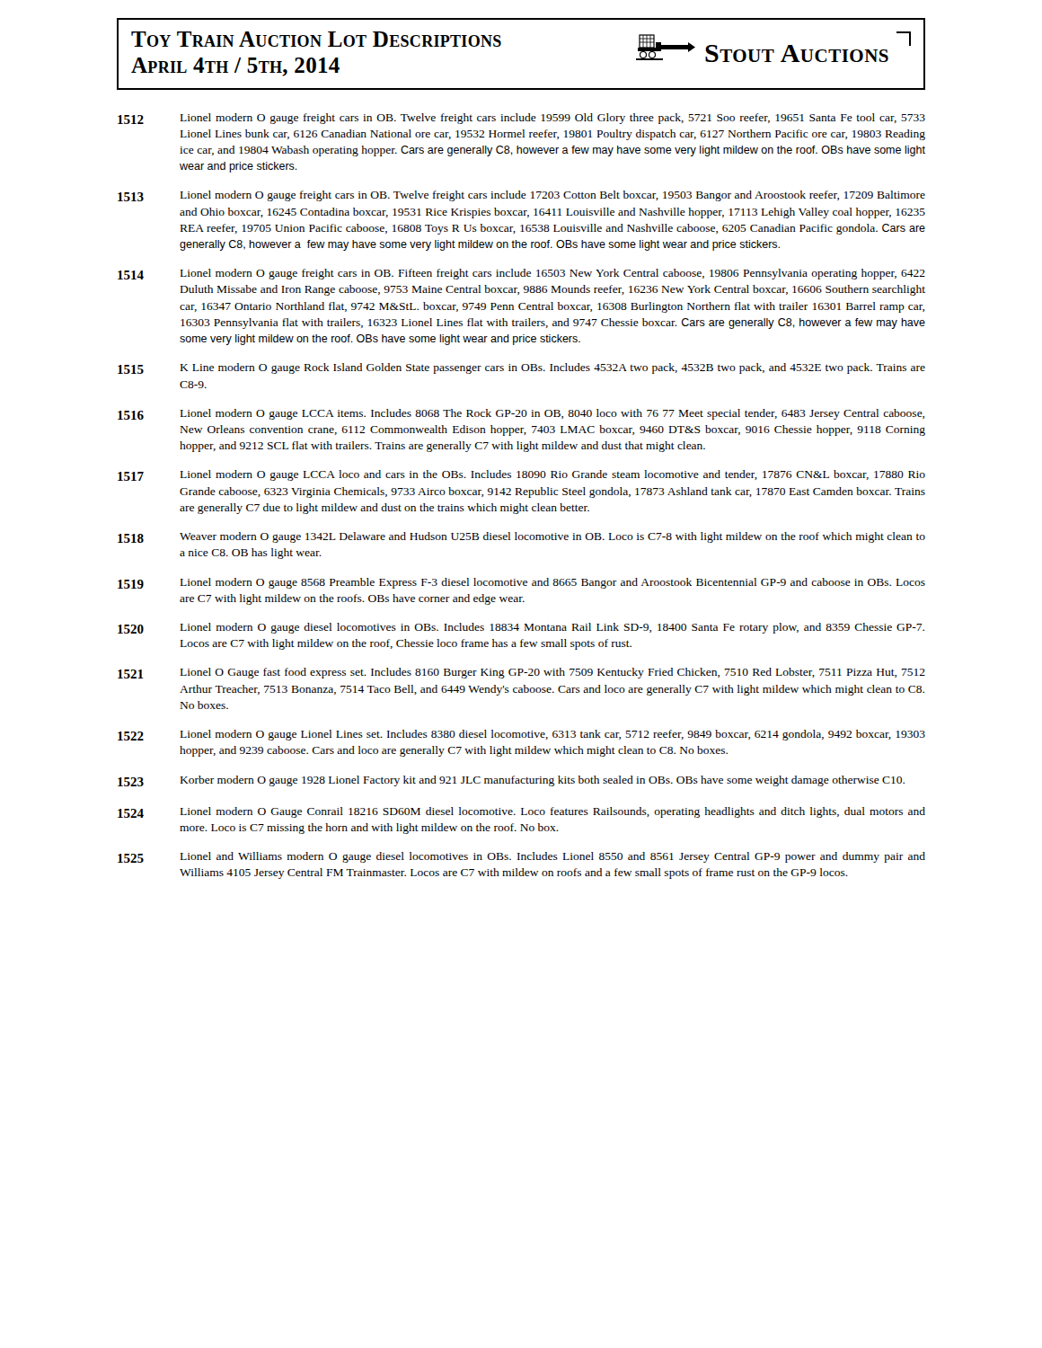Toy Train Auction Lot Descriptions
April 4th / 5th, 2014
Stout Auctions
1512
Lionel modern O gauge freight cars in OB. Twelve freight cars include 19599 Old Glory three pack, 5721 Soo reefer, 19651 Santa Fe tool car, 5733 Lionel Lines bunk car, 6126 Canadian National ore car, 19532 Hormel reefer, 19801 Poultry dispatch car, 6127 Northern Pacific ore car, 19803 Reading ice car, and 19804 Wabash operating hopper. Cars are generally C8, however a few may have some very light mildew on the roof. OBs have some light wear and price stickers.
1513
Lionel modern O gauge freight cars in OB. Twelve freight cars include 17203 Cotton Belt boxcar, 19503 Bangor and Aroostook reefer, 17209 Baltimore and Ohio boxcar, 16245 Contadina boxcar, 19531 Rice Krispies boxcar, 16411 Louisville and Nashville hopper, 17113 Lehigh Valley coal hopper, 16235 REA reefer, 19705 Union Pacific caboose, 16808 Toys R Us boxcar, 16538 Louisville and Nashville caboose, 6205 Canadian Pacific gondola. Cars are generally C8, however a few may have some very light mildew on the roof. OBs have some light wear and price stickers.
1514
Lionel modern O gauge freight cars in OB. Fifteen freight cars include 16503 New York Central caboose, 19806 Pennsylvania operating hopper, 6422 Duluth Missabe and Iron Range caboose, 9753 Maine Central boxcar, 9886 Mounds reefer, 16236 New York Central boxcar, 16606 Southern searchlight car, 16347 Ontario Northland flat, 9742 M&StL. boxcar, 9749 Penn Central boxcar, 16308 Burlington Northern flat with trailer 16301 Barrel ramp car, 16303 Pennsylvania flat with trailers, 16323 Lionel Lines flat with trailers, and 9747 Chessie boxcar. Cars are generally C8, however a few may have some very light mildew on the roof. OBs have some light wear and price stickers.
1515
K Line modern O gauge Rock Island Golden State passenger cars in OBs. Includes 4532A two pack, 4532B two pack, and 4532E two pack. Trains are C8-9.
1516
Lionel modern O gauge LCCA items. Includes 8068 The Rock GP-20 in OB, 8040 loco with 76 77 Meet special tender, 6483 Jersey Central caboose, New Orleans convention crane, 6112 Commonwealth Edison hopper, 7403 LMAC boxcar, 9460 DT&S boxcar, 9016 Chessie hopper, 9118 Corning hopper, and 9212 SCL flat with trailers. Trains are generally C7 with light mildew and dust that might clean.
1517
Lionel modern O gauge LCCA loco and cars in the OBs. Includes 18090 Rio Grande steam locomotive and tender, 17876 CN&L boxcar, 17880 Rio Grande caboose, 6323 Virginia Chemicals, 9733 Airco boxcar, 9142 Republic Steel gondola, 17873 Ashland tank car, 17870 East Camden boxcar. Trains are generally C7 due to light mildew and dust on the trains which might clean better.
1518
Weaver modern O gauge 1342L Delaware and Hudson U25B diesel locomotive in OB. Loco is C7-8 with light mildew on the roof which might clean to a nice C8. OB has light wear.
1519
Lionel modern O gauge 8568 Preamble Express F-3 diesel locomotive and 8665 Bangor and Aroostook Bicentennial GP-9 and caboose in OBs. Locos are C7 with light mildew on the roofs. OBs have corner and edge wear.
1520
Lionel modern O gauge diesel locomotives in OBs. Includes 18834 Montana Rail Link SD-9, 18400 Santa Fe rotary plow, and 8359 Chessie GP-7. Locos are C7 with light mildew on the roof, Chessie loco frame has a few small spots of rust.
1521
Lionel O Gauge fast food express set. Includes 8160 Burger King GP-20 with 7509 Kentucky Fried Chicken, 7510 Red Lobster, 7511 Pizza Hut, 7512 Arthur Treacher, 7513 Bonanza, 7514 Taco Bell, and 6449 Wendy's caboose. Cars and loco are generally C7 with light mildew which might clean to C8. No boxes.
1522
Lionel modern O gauge Lionel Lines set. Includes 8380 diesel locomotive, 6313 tank car, 5712 reefer, 9849 boxcar, 6214 gondola, 9492 boxcar, 19303 hopper, and 9239 caboose. Cars and loco are generally C7 with light mildew which might clean to C8. No boxes.
1523
Korber modern O gauge 1928 Lionel Factory kit and 921 JLC manufacturing kits both sealed in OBs. OBs have some weight damage otherwise C10.
1524
Lionel modern O Gauge Conrail 18216 SD60M diesel locomotive. Loco features Railsounds, operating headlights and ditch lights, dual motors and more. Loco is C7 missing the horn and with light mildew on the roof. No box.
1525
Lionel and Williams modern O gauge diesel locomotives in OBs. Includes Lionel 8550 and 8561 Jersey Central GP-9 power and dummy pair and Williams 4105 Jersey Central FM Trainmaster. Locos are C7 with mildew on roofs and a few small spots of frame rust on the GP-9 locos.